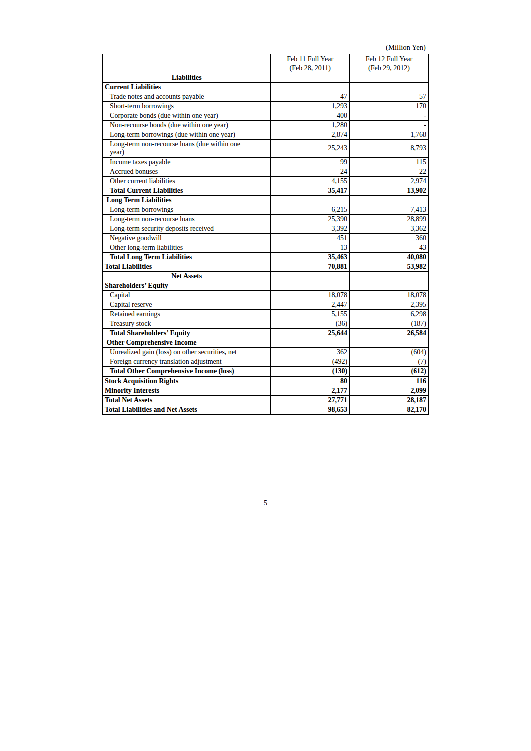(Million Yen)
| | Feb 11 Full Year (Feb 28, 2011) | Feb 12 Full Year (Feb 29, 2012) |
| Liabilities | | |
| Current Liabilities | | |
| Trade notes and accounts payable | 47 | 57 |
| Short-term borrowings | 1,293 | 170 |
| Corporate bonds (due within one year) | 400 | - |
| Non-recourse bonds (due within one year) | 1,280 | - |
| Long-term borrowings (due within one year) | 2,874 | 1,768 |
| Long-term non-recourse loans (due within one year) | 25,243 | 8,793 |
| Income taxes payable | 99 | 115 |
| Accrued bonuses | 24 | 22 |
| Other current liabilities | 4,155 | 2,974 |
| Total Current Liabilities | 35,417 | 13,902 |
| Long Term Liabilities | | |
| Long-term borrowings | 6,215 | 7,413 |
| Long-term non-recourse loans | 25,390 | 28,899 |
| Long-term security deposits received | 3,392 | 3,362 |
| Negative goodwill | 451 | 360 |
| Other long-term liabilities | 13 | 43 |
| Total Long Term Liabilities | 35,463 | 40,080 |
| Total Liabilities | 70,881 | 53,982 |
| Net Assets | | |
| Shareholders’ Equity | | |
| Capital | 18,078 | 18,078 |
| Capital reserve | 2,447 | 2,395 |
| Retained earnings | 5,155 | 6,298 |
| Treasury stock | (36) | (187) |
| Total Shareholders’ Equity | 25,644 | 26,584 |
| Other Comprehensive Income | | |
| Unrealized gain (loss) on other securities, net | 362 | (604) |
| Foreign currency translation adjustment | (492) | (7) |
| Total Other Comprehensive Income (loss) | (130) | (612) |
| Stock Acquisition Rights | 80 | 116 |
| Minority Interests | 2,177 | 2,099 |
| Total Net Assets | 27,771 | 28,187 |
| Total Liabilities and Net Assets | 98,653 | 82,170 |
5